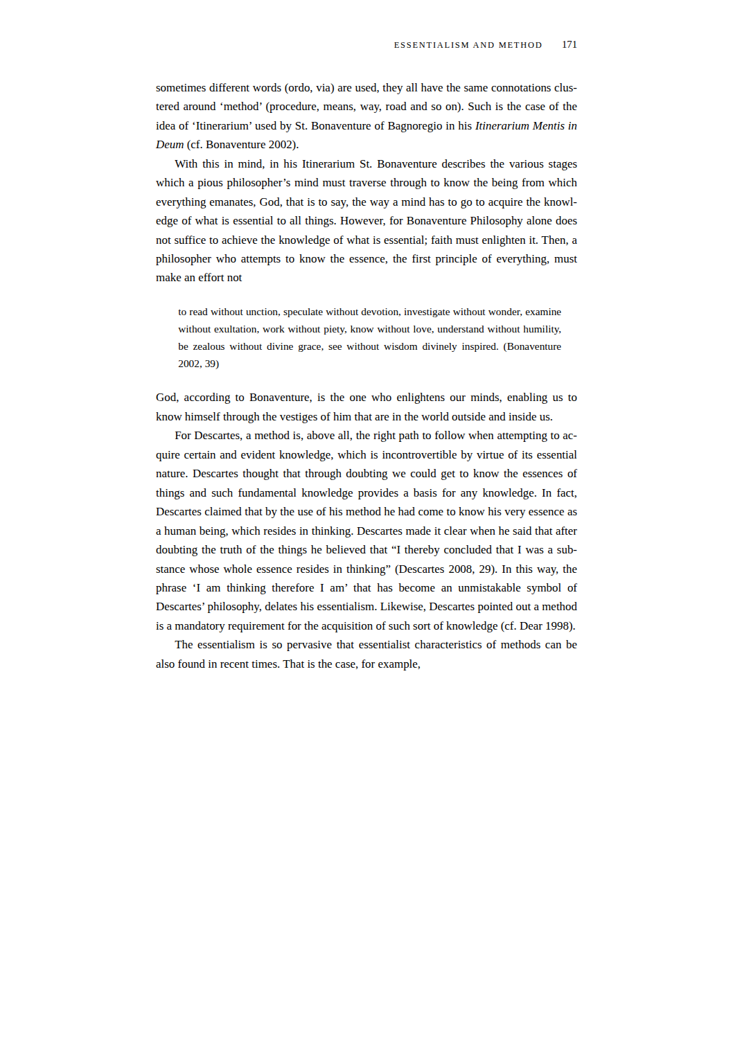Essentialism and Method 171
sometimes different words (ordo, via) are used, they all have the same connotations clustered around ‘method’ (procedure, means, way, road and so on). Such is the case of the idea of ‘Itinerarium’ used by St. Bonaventure of Bagnoregio in his Itinerarium Mentis in Deum (cf. Bonaventure 2002).
With this in mind, in his Itinerarium St. Bonaventure describes the various stages which a pious philosopher’s mind must traverse through to know the being from which everything emanates, God, that is to say, the way a mind has to go to acquire the knowledge of what is essential to all things. However, for Bonaventure Philosophy alone does not suffice to achieve the knowledge of what is essential; faith must enlighten it. Then, a philosopher who attempts to know the essence, the first principle of everything, must make an effort not
to read without unction, speculate without devotion, investigate without wonder, examine without exultation, work without piety, know without love, understand without humility, be zealous without divine grace, see without wisdom divinely inspired. (Bonaventure 2002, 39)
God, according to Bonaventure, is the one who enlightens our minds, enabling us to know himself through the vestiges of him that are in the world outside and inside us.
For Descartes, a method is, above all, the right path to follow when attempting to acquire certain and evident knowledge, which is incontrovertible by virtue of its essential nature. Descartes thought that through doubting we could get to know the essences of things and such fundamental knowledge provides a basis for any knowledge. In fact, Descartes claimed that by the use of his method he had come to know his very essence as a human being, which resides in thinking. Descartes made it clear when he said that after doubting the truth of the things he believed that “I thereby concluded that I was a substance whose whole essence resides in thinking” (Descartes 2008, 29). In this way, the phrase ‘I am thinking therefore I am’ that has become an unmistakable symbol of Descartes’ philosophy, delates his essentialism. Likewise, Descartes pointed out a method is a mandatory requirement for the acquisition of such sort of knowledge (cf. Dear 1998).
The essentialism is so pervasive that essentialist characteristics of methods can be also found in recent times. That is the case, for example,